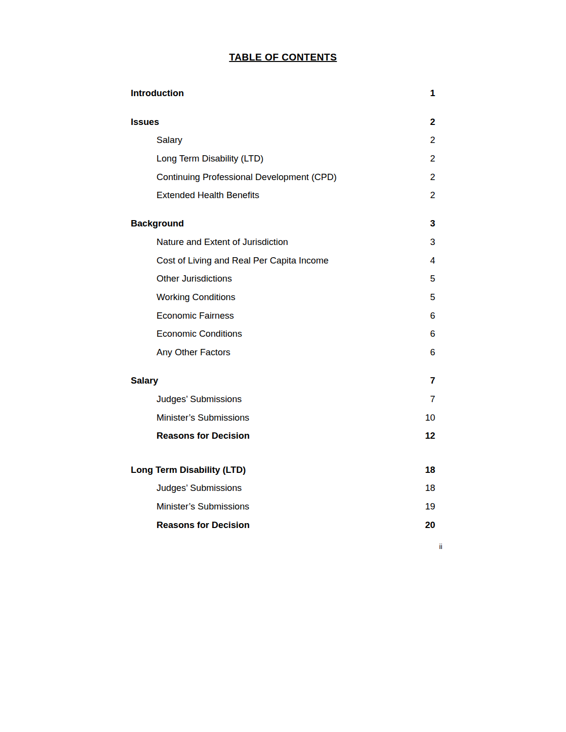TABLE OF CONTENTS
| Introduction | 1 |
| Issues | 2 |
| Salary | 2 |
| Long Term Disability (LTD) | 2 |
| Continuing Professional Development (CPD) | 2 |
| Extended Health Benefits | 2 |
| Background | 3 |
| Nature and Extent of Jurisdiction | 3 |
| Cost of Living and Real Per Capita Income | 4 |
| Other Jurisdictions | 5 |
| Working Conditions | 5 |
| Economic Fairness | 6 |
| Economic Conditions | 6 |
| Any Other Factors | 6 |
| Salary | 7 |
| Judges’ Submissions | 7 |
| Minister’s Submissions | 10 |
| Reasons for Decision | 12 |
| Long Term Disability (LTD) | 18 |
| Judges’ Submissions | 18 |
| Minister’s Submissions | 19 |
| Reasons for Decision | 20 |
ii